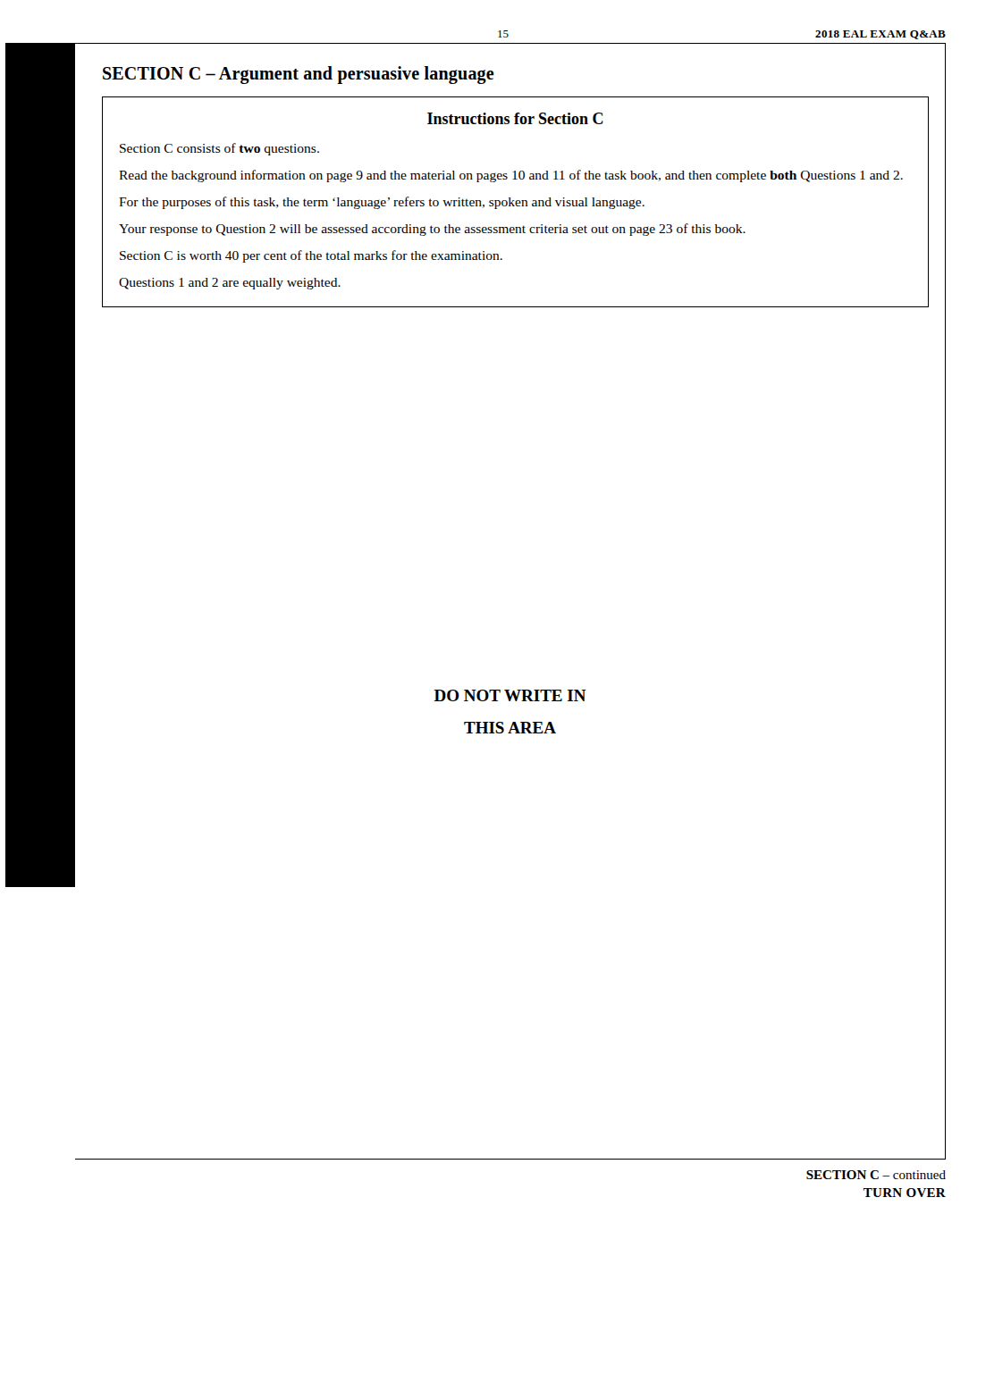15 2018 EAL EXAM Q&AB
DO NOT WRITE IN THIS AREA
SECTION C – Argument and persuasive language
Instructions for Section C
Section C consists of two questions.
Read the background information on page 9 and the material on pages 10 and 11 of the task book, and then complete both Questions 1 and 2.
For the purposes of this task, the term ‘language’ refers to written, spoken and visual language.
Your response to Question 2 will be assessed according to the assessment criteria set out on page 23 of this book.
Section C is worth 40 per cent of the total marks for the examination.
Questions 1 and 2 are equally weighted.
DO NOT WRITE IN
THIS AREA
SECTION C – continued
TURN OVER